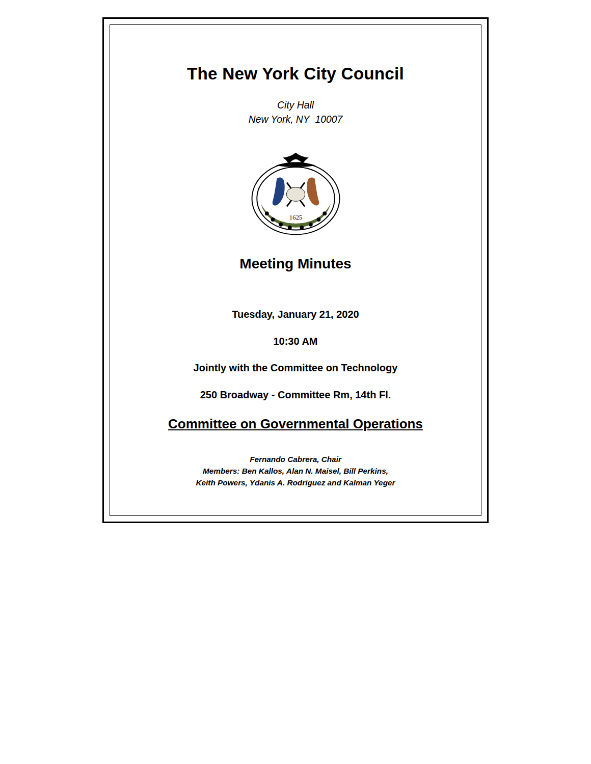The New York City Council
City Hall
New York, NY 10007
Meeting Minutes
Tuesday, January 21, 2020
10:30 AM
Jointly with the Committee on Technology
250 Broadway - Committee Rm, 14th Fl.
Committee on Governmental Operations
Fernando Cabrera, Chair
Members: Ben Kallos, Alan N. Maisel, Bill Perkins,
Keith Powers, Ydanis A. Rodriguez and Kalman Yeger